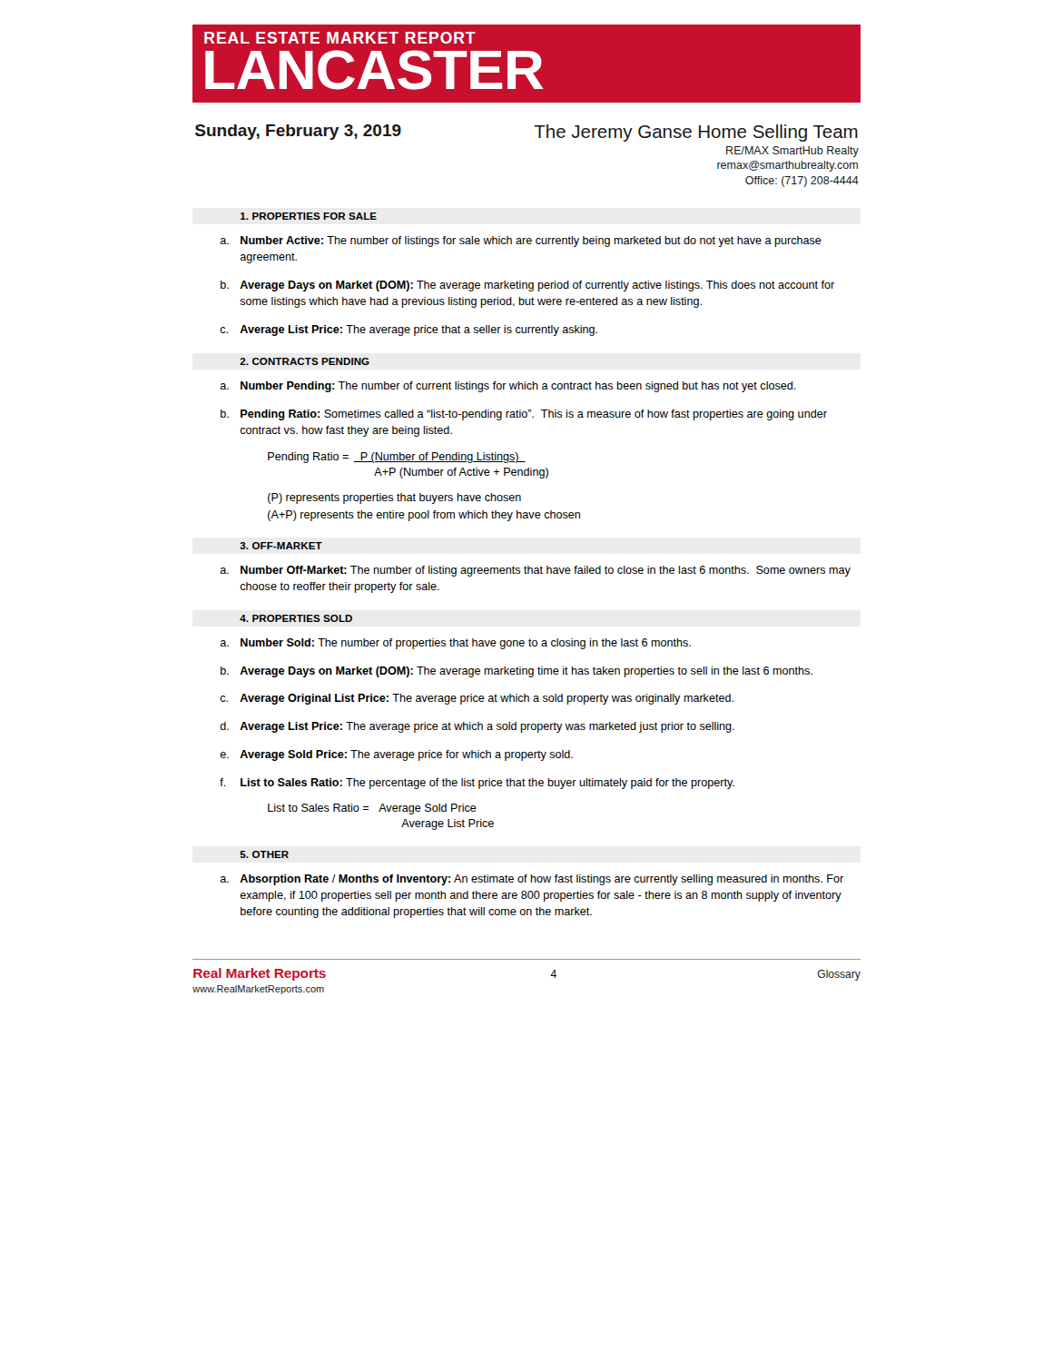REAL ESTATE MARKET REPORT
LANCASTER
Sunday, February 3, 2019
The Jeremy Ganse Home Selling Team
RE/MAX SmartHub Realty
remax@smarthubrealty.com
Office: (717) 208-4444
1. PROPERTIES FOR SALE
a. Number Active: The number of listings for sale which are currently being marketed but do not yet have a purchase agreement.
b. Average Days on Market (DOM): The average marketing period of currently active listings. This does not account for some listings which have had a previous listing period, but were re-entered as a new listing.
c. Average List Price: The average price that a seller is currently asking.
2. CONTRACTS PENDING
a. Number Pending: The number of current listings for which a contract has been signed but has not yet closed.
b. Pending Ratio: Sometimes called a “list-to-pending ratio”. This is a measure of how fast properties are going under contract vs. how fast they are being listed.
Pending Ratio = P (Number of Pending Listings) A+P (Number of Active + Pending)
(P) represents properties that buyers have chosen
(A+P) represents the entire pool from which they have chosen
3. OFF-MARKET
a. Number Off-Market: The number of listing agreements that have failed to close in the last 6 months. Some owners may choose to reoffer their property for sale.
4. PROPERTIES SOLD
a. Number Sold: The number of properties that have gone to a closing in the last 6 months.
b. Average Days on Market (DOM): The average marketing time it has taken properties to sell in the last 6 months.
c. Average Original List Price: The average price at which a sold property was originally marketed.
d. Average List Price: The average price at which a sold property was marketed just prior to selling.
e. Average Sold Price: The average price for which a property sold.
f. List to Sales Ratio: The percentage of the list price that the buyer ultimately paid for the property.
List to Sales Ratio = Average Sold Price Average List Price
5. OTHER
a. Absorption Rate / Months of Inventory: An estimate of how fast listings are currently selling measured in months. For example, if 100 properties sell per month and there are 800 properties for sale - there is an 8 month supply of inventory before counting the additional properties that will come on the market.
Real Market Reports
www.RealMarketReports.com
4
Glossary